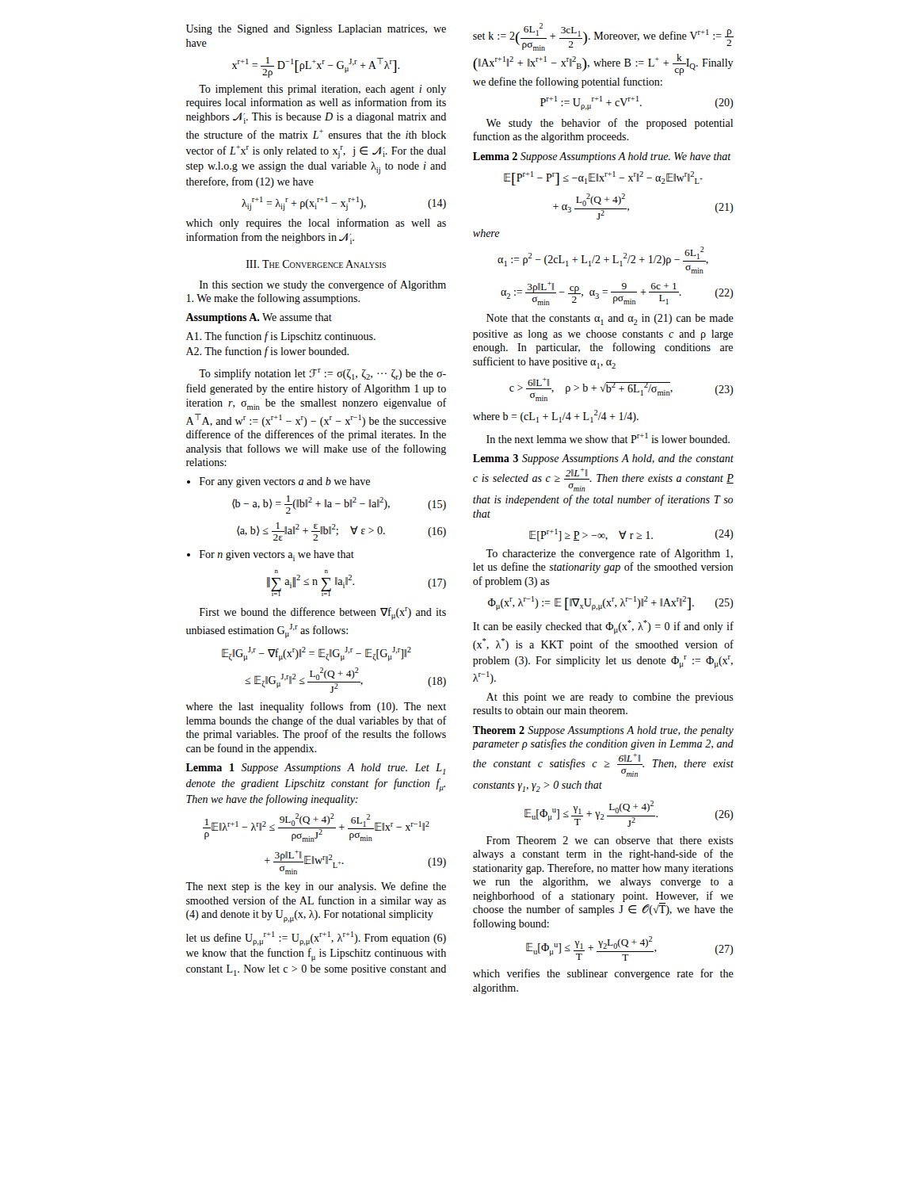Using the Signed and Signless Laplacian matrices, we have
xr+1 = 12ρ D−1[ρL+xr − GμJ,r + A⊤λr].
To implement this primal iteration, each agent i only requires local information as well as information from its neighbors 𝒩i. This is because D is a diagonal matrix and the structure of the matrix L+ ensures that the ith block vector of L+xr is only related to xjr, j ∈ 𝒩i. For the dual step w.l.o.g we assign the dual variable λij to node i and therefore, from (12) we have
λijr+1 = λijr + ρ(xir+1 − xjr+1), (14)
which only requires the local information as well as information from the neighbors in 𝒩i.
III. The Convergence Analysis
In this section we study the convergence of Algorithm 1. We make the following assumptions.
Assumptions A. We assume that
A1. The function f is Lipschitz continuous.
A2. The function f is lower bounded.
To simplify notation let ℱr := σ(ζ1, ζ2, ··· ζr) be the σ-field generated by the entire history of Algorithm 1 up to iteration r, σmin be the smallest nonzero eigenvalue of A⊤A, and wr := (xr+1 − xr) − (xr − xr−1) be the successive difference of the differences of the primal iterates. In the analysis that follows we will make use of the following relations:
For any given vectors a and b we have
⟨b − a, b⟩ = 12(‖b‖2 + ‖a − b‖2 − ‖a‖2), (15)
⟨a, b⟩ ≤ 12ε‖a‖2 + ε 2‖b‖2; ∀ ε > 0. (16)
For n given vectors ai we have that
‖n∑i=1 ai‖2 ≤ n n∑i=1 ‖ai‖2. (17)
First we bound the difference between ∇fμ(xr) and its unbiased estimation GμJ,r as follows:
𝔼ζ‖GμJ,r − ∇fμ(xr)‖2 = 𝔼ζ‖GμJ,r − 𝔼ζ[GμJ,r]‖2
≤ 𝔼ζ‖GμJ,r‖2 ≤ L02(Q + 4)2 J2, (18)
where the last inequality follows from (10). The next lemma bounds the change of the dual variables by that of the primal variables. The proof of the results the follows can be found in the appendix.
Lemma 1 Suppose Assumptions A hold true. Let L1 denote the gradient Lipschitz constant for function fμ. Then we have the following inequality:
1 ρ 𝔼‖λr+1 − λr‖2 ≤ 9L02(Q + 4)2 ρσminJ2 + 6L12 ρσmin 𝔼‖xr − xr−1‖2
+ 3ρ‖L+‖σmin 𝔼‖wr‖2L+. (19)
The next step is the key in our analysis. We define the smoothed version of the AL function in a similar way as (4) and denote it by Uρ,μ(x, λ). For notational simplicity
let us define Uρ,μr+1 := Uρ,μ(xr+1, λr+1). From equation (6) we know that the function fμ is Lipschitz continuous with constant L1. Now let c > 0 be some positive constant and set k := 2(6L12 ρσmin + 3cL12). Moreover, we define Vr+1 := ρ 2(‖Axr+1‖2 + ‖xr+1 − xr‖2B), where B := L+ + kcρ IQ. Finally we define the following potential function:
Pr+1 := Uρ,μr+1 + cVr+1. (20)
We study the behavior of the proposed potential function as the algorithm proceeds.
Lemma 2 Suppose Assumptions A hold true. We have that
𝔼[Pr+1 − Pr] ≤ −α1𝔼‖xr+1 − xr‖2 − α2𝔼‖wr‖2L+
+ α3 L02(Q + 4)2 J2, (21)
where
α1 := ρ2 − (2cL1 + L1/2 + L12/2 + 1/2)ρ − 6L12 σmin,
α2 := 3ρ‖L+‖σmin − cρ 2, α3 = 9 ρσmin + 6c + 1 L1. (22)
Note that the constants α1 and α2 in (21) can be made positive as long as we choose constants c and ρ large enough. In particular, the following conditions are sufficient to have positive α1, α2
c > 6‖L+‖σmin, ρ > b + √b2 + 6L12/σmin, (23)
where b = (cL1 + L1/4 + L12/4 + 1/4).
In the next lemma we show that Pr+1 is lower bounded.
Lemma 3 Suppose Assumptions A hold, and the constant c is selected as c ≥ 2‖L+‖σmin. Then there exists a constant P that is independent of the total number of iterations T so that
𝔼[Pr+1] ≥ P > −∞, ∀ r ≥ 1. (24)
To characterize the convergence rate of Algorithm 1, let us define the stationarity gap of the smoothed version of problem (3) as
Φμ(xr, λr−1) := 𝔼 [‖∇xUρ,μ(xr, λr−1)‖2 + ‖Axr‖2]. (25)
It can be easily checked that Φμ(x*, λ*) = 0 if and only if (x*, λ*) is a KKT point of the smoothed version of problem (3). For simplicity let us denote Φμr := Φμ(xr, λr−1).
At this point we are ready to combine the previous results to obtain our main theorem.
Theorem 2 Suppose Assumptions A hold true, the penalty parameter ρ satisfies the condition given in Lemma 2, and the constant c satisfies c ≥ 6‖L+‖σmin. Then, there exist constants γ1, γ2 > 0 such that
𝔼u[Φμu] ≤ γ1 T + γ2 L0(Q + 4)2 J2. (26)
From Theorem 2 we can observe that there exists always a constant term in the right-hand-side of the stationarity gap. Therefore, no matter how many iterations we run the algorithm, we always converge to a neighborhood of a stationary point. However, if we choose the number of samples J ∈ 𝒪(√T), we have the following bound:
𝔼u[Φμu] ≤ γ1 T + γ2L0(Q + 4)2 T, (27)
which verifies the sublinear convergence rate for the algorithm.